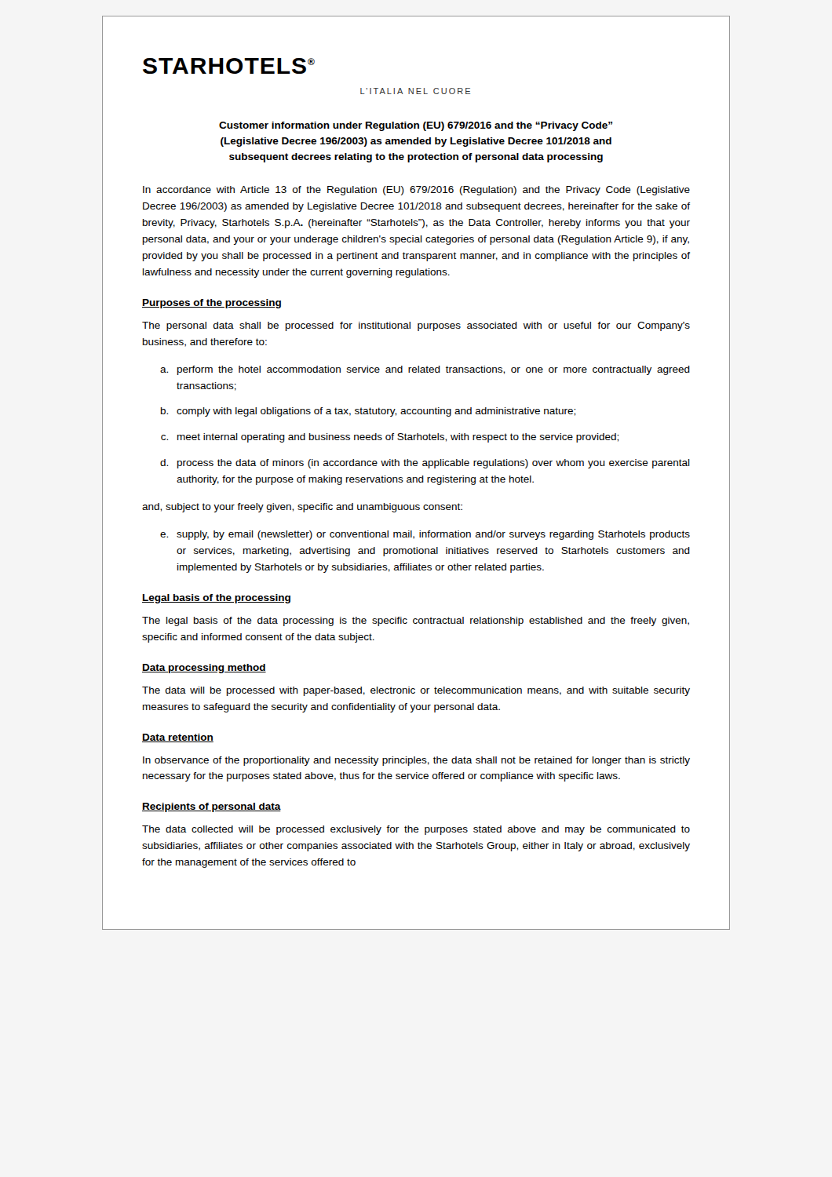STARHOTELS®
L’ITALIA NEL CUORE
Customer information under Regulation (EU) 679/2016 and the “Privacy Code”
(Legislative Decree 196/2003) as amended by Legislative Decree 101/2018 and
subsequent decrees relating to the protection of personal data processing
In accordance with Article 13 of the Regulation (EU) 679/2016 (Regulation) and the Privacy Code (Legislative Decree 196/2003) as amended by Legislative Decree 101/2018 and subsequent decrees, hereinafter for the sake of brevity, Privacy, Starhotels S.p.A. (hereinafter “Starhotels”), as the Data Controller, hereby informs you that your personal data, and your or your underage children's special categories of personal data (Regulation Article 9), if any, provided by you shall be processed in a pertinent and transparent manner, and in compliance with the principles of lawfulness and necessity under the current governing regulations.
Purposes of the processing
The personal data shall be processed for institutional purposes associated with or useful for our Company's business, and therefore to:
perform the hotel accommodation service and related transactions, or one or more contractually agreed transactions;
comply with legal obligations of a tax, statutory, accounting and administrative nature;
meet internal operating and business needs of Starhotels, with respect to the service provided;
process the data of minors (in accordance with the applicable regulations) over whom you exercise parental authority, for the purpose of making reservations and registering at the hotel.
and, subject to your freely given, specific and unambiguous consent:
supply, by email (newsletter) or conventional mail, information and/or surveys regarding Starhotels products or services, marketing, advertising and promotional initiatives reserved to Starhotels customers and implemented by Starhotels or by subsidiaries, affiliates or other related parties.
Legal basis of the processing
The legal basis of the data processing is the specific contractual relationship established and the freely given, specific and informed consent of the data subject.
Data processing method
The data will be processed with paper-based, electronic or telecommunication means, and with suitable security measures to safeguard the security and confidentiality of your personal data.
Data retention
In observance of the proportionality and necessity principles, the data shall not be retained for longer than is strictly necessary for the purposes stated above, thus for the service offered or compliance with specific laws.
Recipients of personal data
The data collected will be processed exclusively for the purposes stated above and may be communicated to subsidiaries, affiliates or other companies associated with the Starhotels Group, either in Italy or abroad, exclusively for the management of the services offered to